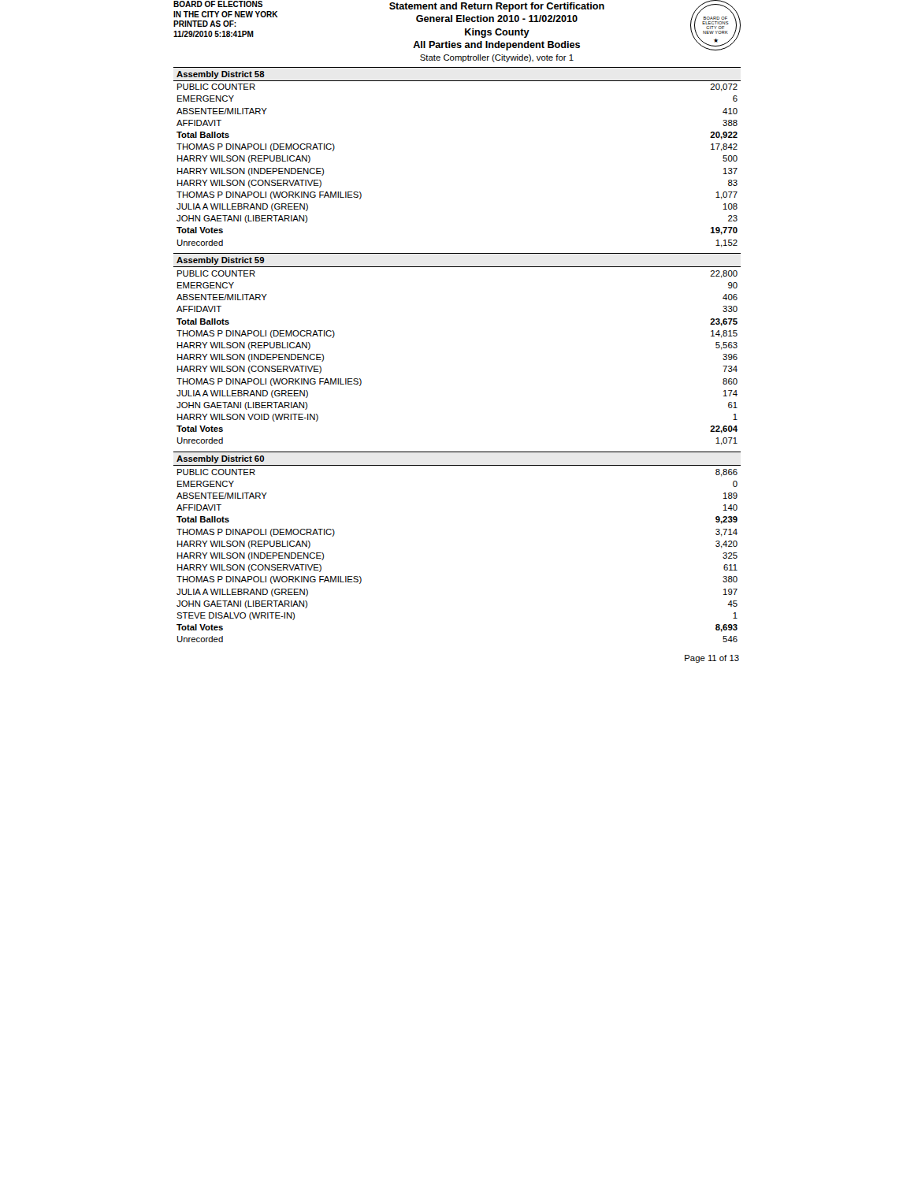BOARD OF ELECTIONS
IN THE CITY OF NEW YORK
PRINTED AS OF:
11/29/2010 5:18:41PM
Statement and Return Report for Certification
General Election 2010 - 11/02/2010
Kings County
All Parties and Independent Bodies
State Comptroller (Citywide), vote for 1
BOARD OF
ELECTIONS
CITY OF
NEW YORK ★
Assembly District 58
| PUBLIC COUNTER | 20,072 |
| EMERGENCY | 6 |
| ABSENTEE/MILITARY | 410 |
| AFFIDAVIT | 388 |
| Total Ballots | 20,922 |
| THOMAS P DINAPOLI (DEMOCRATIC) | 17,842 |
| HARRY WILSON (REPUBLICAN) | 500 |
| HARRY WILSON (INDEPENDENCE) | 137 |
| HARRY WILSON (CONSERVATIVE) | 83 |
| THOMAS P DINAPOLI (WORKING FAMILIES) | 1,077 |
| JULIA A WILLEBRAND (GREEN) | 108 |
| JOHN GAETANI (LIBERTARIAN) | 23 |
| Total Votes | 19,770 |
| Unrecorded | 1,152 |
Assembly District 59
| PUBLIC COUNTER | 22,800 |
| EMERGENCY | 90 |
| ABSENTEE/MILITARY | 406 |
| AFFIDAVIT | 330 |
| Total Ballots | 23,675 |
| THOMAS P DINAPOLI (DEMOCRATIC) | 14,815 |
| HARRY WILSON (REPUBLICAN) | 5,563 |
| HARRY WILSON (INDEPENDENCE) | 396 |
| HARRY WILSON (CONSERVATIVE) | 734 |
| THOMAS P DINAPOLI (WORKING FAMILIES) | 860 |
| JULIA A WILLEBRAND (GREEN) | 174 |
| JOHN GAETANI (LIBERTARIAN) | 61 |
| HARRY WILSON VOID (WRITE-IN) | 1 |
| Total Votes | 22,604 |
| Unrecorded | 1,071 |
Assembly District 60
| PUBLIC COUNTER | 8,866 |
| EMERGENCY | 0 |
| ABSENTEE/MILITARY | 189 |
| AFFIDAVIT | 140 |
| Total Ballots | 9,239 |
| THOMAS P DINAPOLI (DEMOCRATIC) | 3,714 |
| HARRY WILSON (REPUBLICAN) | 3,420 |
| HARRY WILSON (INDEPENDENCE) | 325 |
| HARRY WILSON (CONSERVATIVE) | 611 |
| THOMAS P DINAPOLI (WORKING FAMILIES) | 380 |
| JULIA A WILLEBRAND (GREEN) | 197 |
| JOHN GAETANI (LIBERTARIAN) | 45 |
| STEVE DISALVO (WRITE-IN) | 1 |
| Total Votes | 8,693 |
| Unrecorded | 546 |
Page 11 of 13